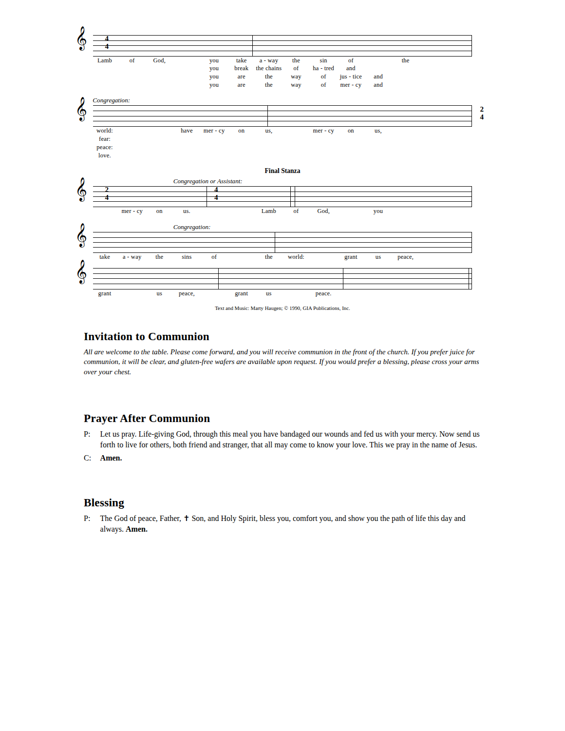𝄞 44
Lamb of God, you take a - way the sin of the
you break the chains of ha - tred and
you are the way of jus - tice and
you are the way of mer - cy and
Congregation:
𝄞 24
world: have mer - cy on us, mer - cy on us,
fear:
peace:
love.
Final Stanza
Congregation or Assistant:
𝄞 24 44
mer - cy on us. Lamb of God, you
Congregation:
𝄞
take a - way the sins of the world: grant us peace,
𝄞
grant us peace, grant us peace.
Text and Music: Marty Haugen; © 1990, GIA Publications, Inc.
Invitation to Communion
All are welcome to the table. Please come forward, and you will receive communion in the front of the church. If you prefer juice for communion, it will be clear, and gluten-free wafers are available upon request. If you would prefer a blessing, please cross your arms over your chest.
Prayer After Communion
P:
Let us pray. Life-giving God, through this meal you have bandaged our wounds and fed us with your mercy. Now send us forth to live for others, both friend and stranger, that all may come to know your love. This we pray in the name of Jesus.
C:
Amen.
Blessing
P:
The God of peace, Father, ✝ Son, and Holy Spirit, bless you, comfort you, and show you the path of life this day and always. Amen.